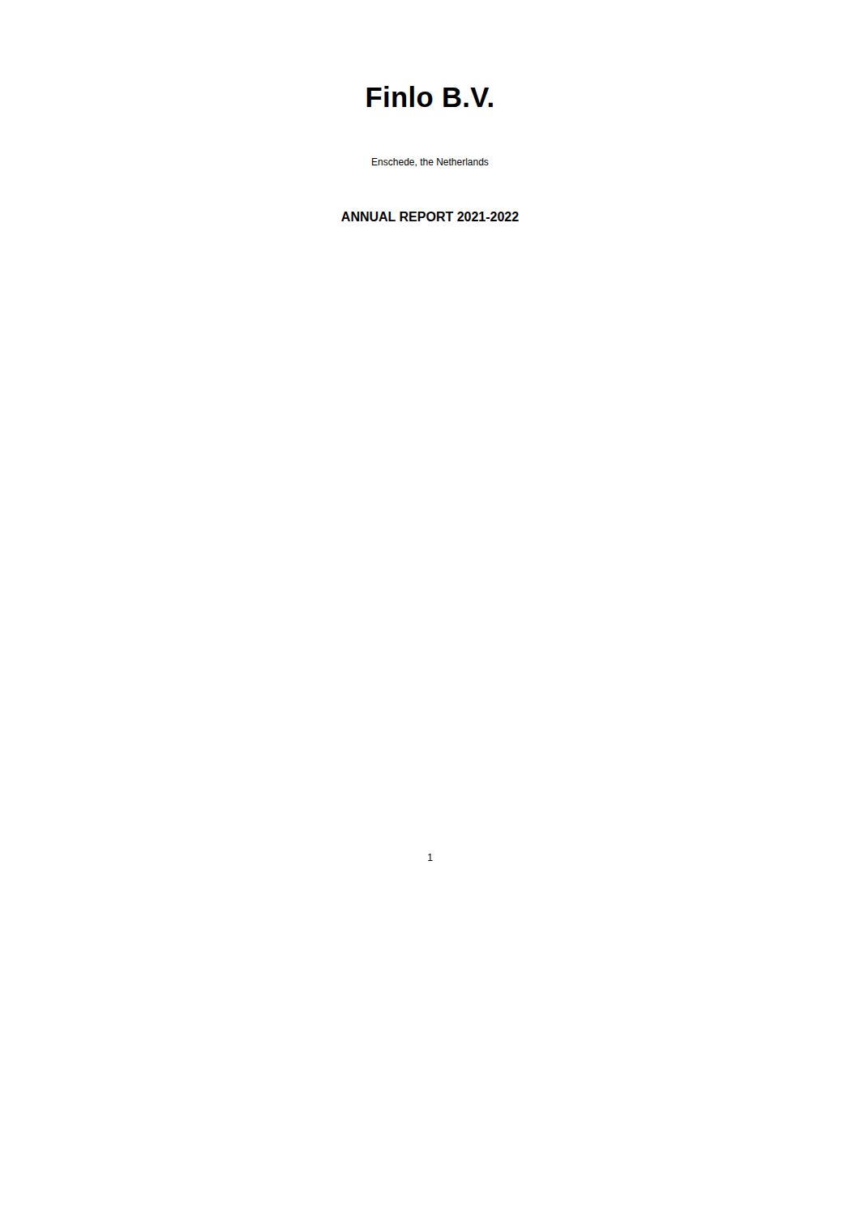Finlo B.V.
Enschede, the Netherlands
ANNUAL REPORT 2021-2022
1